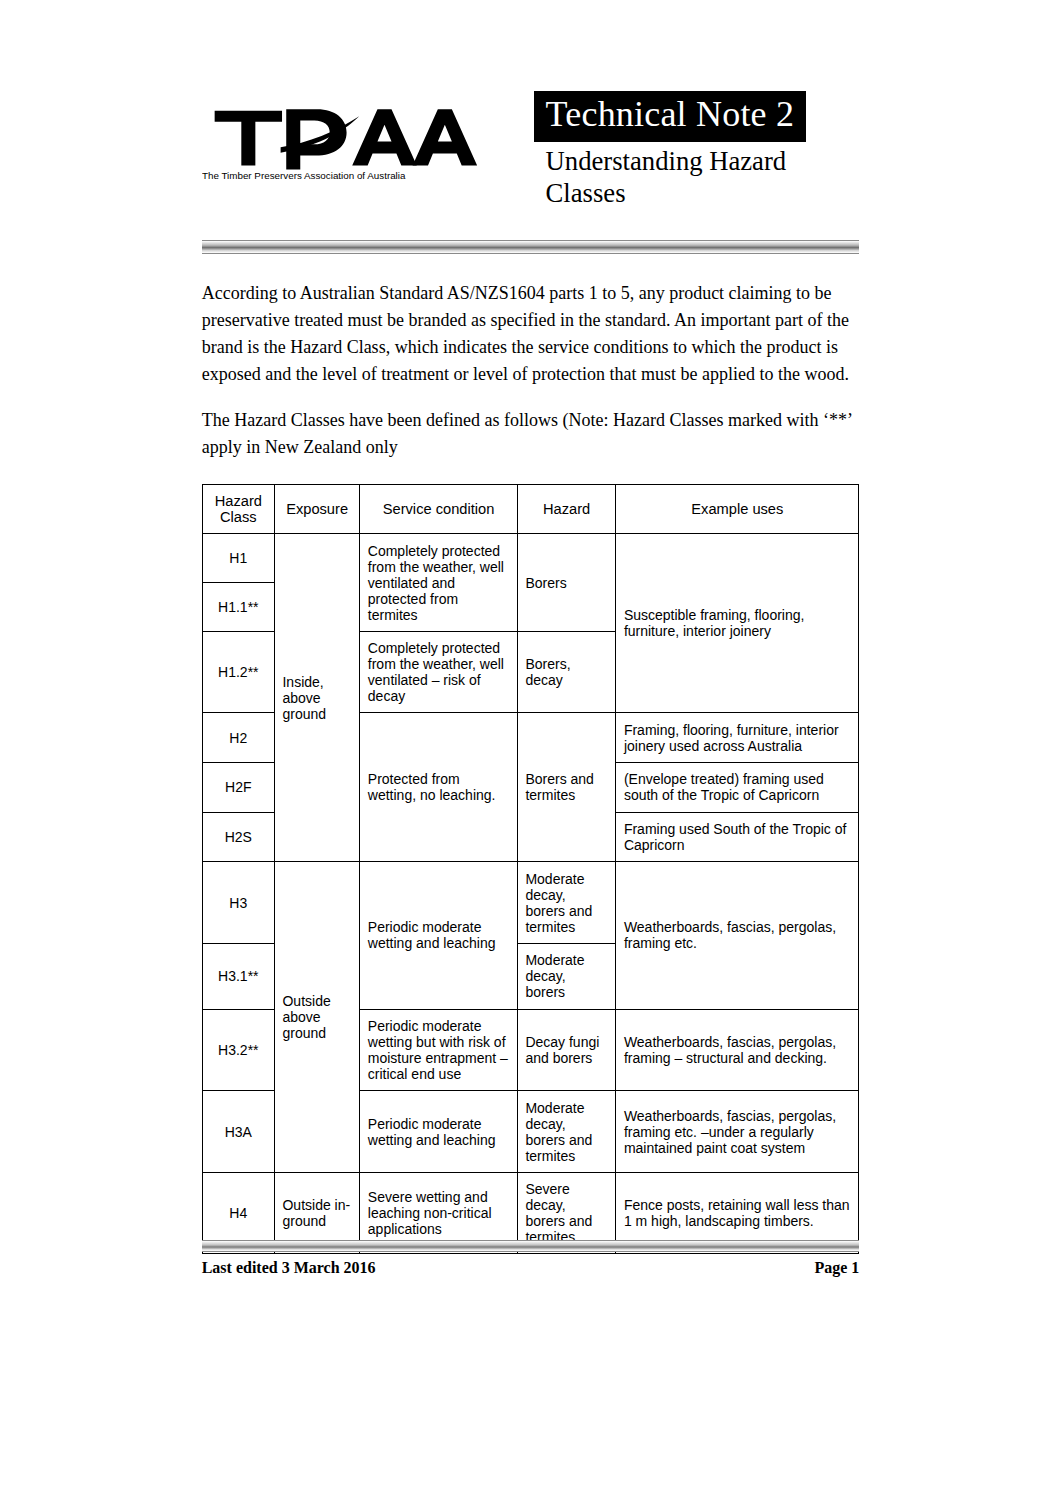The Timber Preservers Association of Australia
Technical Note 2
Understanding Hazard
Classes
According to Australian Standard AS/NZS1604 parts 1 to 5, any product claiming to be preservative treated must be branded as specified in the standard. An important part of the brand is the Hazard Class, which indicates the service conditions to which the product is exposed and the level of treatment or level of protection that must be applied to the wood.
The Hazard Classes have been defined as follows (Note: Hazard Classes marked with ‘**’ apply in New Zealand only
| Hazard Class | Exposure | Service condition | Hazard | Example uses |
| --- | --- | --- | --- | --- |
| H1 | Inside, above ground | Completely protected from the weather, well ventilated and protected from termites | Borers | Susceptible framing, flooring, furniture, interior joinery |
| H1.1** |
| H1.2** | Completely protected from the weather, well ventilated – risk of decay | Borers, decay |
| H2 | Protected from wetting, no leaching. | Borers and termites | Framing, flooring, furniture, interior joinery used across Australia |
| H2F | (Envelope treated) framing used south of the Tropic of Capricorn |
| H2S | Framing used South of the Tropic of Capricorn |
| H3 | Outside above ground | Periodic moderate wetting and leaching | Moderate decay, borers and termites | Weatherboards, fascias, pergolas, framing etc. |
| H3.1** | Moderate decay, borers |
| H3.2** | Periodic moderate wetting but with risk of moisture entrapment – critical end use | Decay fungi and borers | Weatherboards, fascias, pergolas, framing – structural and decking. |
| H3A | Periodic moderate wetting and leaching | Moderate decay, borers and termites | Weatherboards, fascias, pergolas, framing etc. –under a regularly maintained paint coat system |
| H4 | Outside in-ground | Severe wetting and leaching non-critical applications | Severe decay, borers and termites | Fence posts, retaining wall less than 1 m high, landscaping timbers. |
Last edited 3 March 2016 Page 1